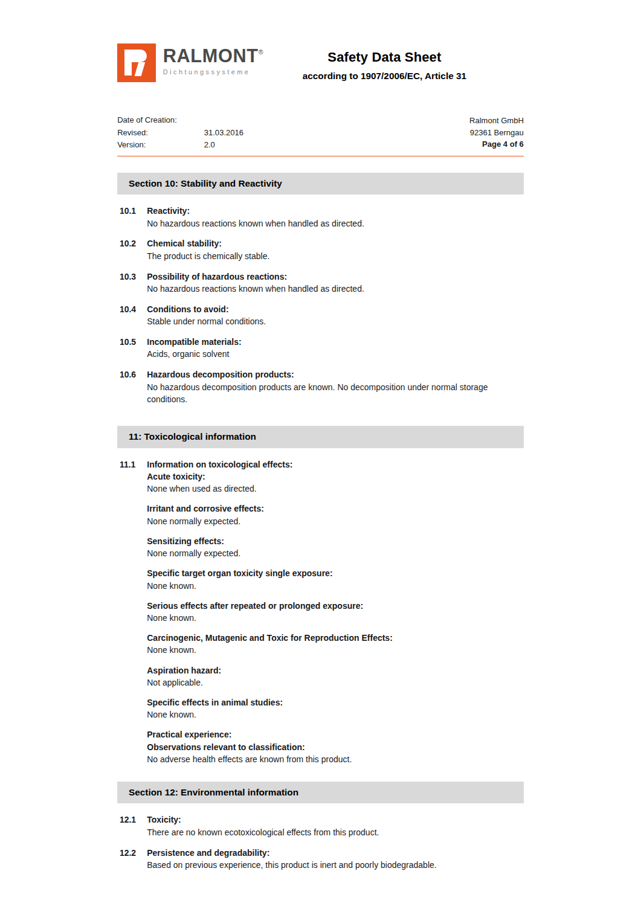RALMONT®
Dichtungssysteme
Safety Data Sheet
according to 1907/2006/EC, Article 31
Date of Creation:
Revised:
31.03.2016
Version:
2.0
Ralmont GmbH
92361 Berngau
Page 4 of 6
Section 10: Stability and Reactivity
10.1
Reactivity:
No hazardous reactions known when handled as directed.
10.2
Chemical stability:
The product is chemically stable.
10.3
Possibility of hazardous reactions:
No hazardous reactions known when handled as directed.
10.4
Conditions to avoid:
Stable under normal conditions.
10.5
Incompatible materials:
Acids, organic solvent
10.6
Hazardous decomposition products:
No hazardous decomposition products are known. No decomposition under normal storage conditions.
11: Toxicological information
11.1
Information on toxicological effects:
Acute toxicity:
None when used as directed.
Irritant and corrosive effects:
None normally expected.
Sensitizing effects:
None normally expected.
Specific target organ toxicity single exposure:
None known.
Serious effects after repeated or prolonged exposure:
None known.
Carcinogenic, Mutagenic and Toxic for Reproduction Effects:
None known.
Aspiration hazard:
Not applicable.
Specific effects in animal studies:
None known.
Practical experience:
Observations relevant to classification:
No adverse health effects are known from this product.
Section 12: Environmental information
12.1
Toxicity:
There are no known ecotoxicological effects from this product.
12.2
Persistence and degradability:
Based on previous experience, this product is inert and poorly biodegradable.